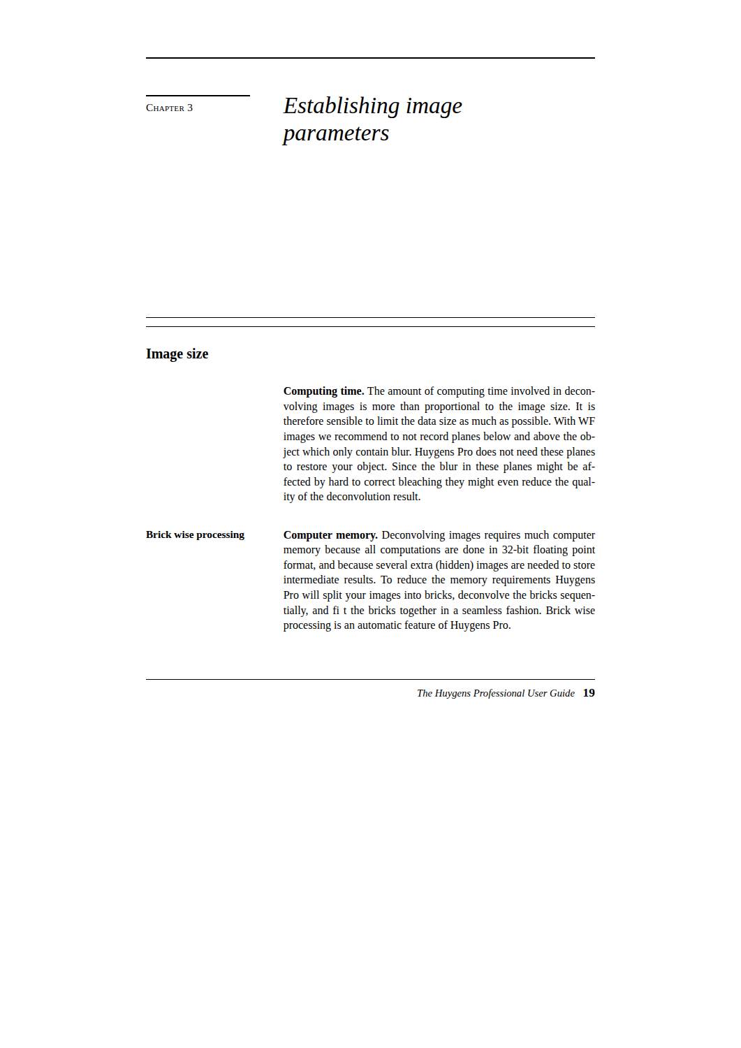Chapter 3
Establishing image
parameters
Image size
Computing time. The amount of computing time involved in deconvolving images is more than proportional to the image size. It is therefore sensible to limit the data size as much as possible. With WF images we recommend to not record planes below and above the object which only contain blur. Huygens Pro does not need these planes to restore your object. Since the blur in these planes might be affected by hard to correct bleaching they might even reduce the quality of the deconvolution result.
Brick wise processing
Computer memory. Deconvolving images requires much computer memory because all computations are done in 32-bit floating point format, and because several extra (hidden) images are needed to store intermediate results. To reduce the memory requirements Huygens Pro will split your images into bricks, deconvolve the bricks sequentially, and fi t the bricks together in a seamless fashion. Brick wise processing is an automatic feature of Huygens Pro.
The Huygens Professional User Guide19